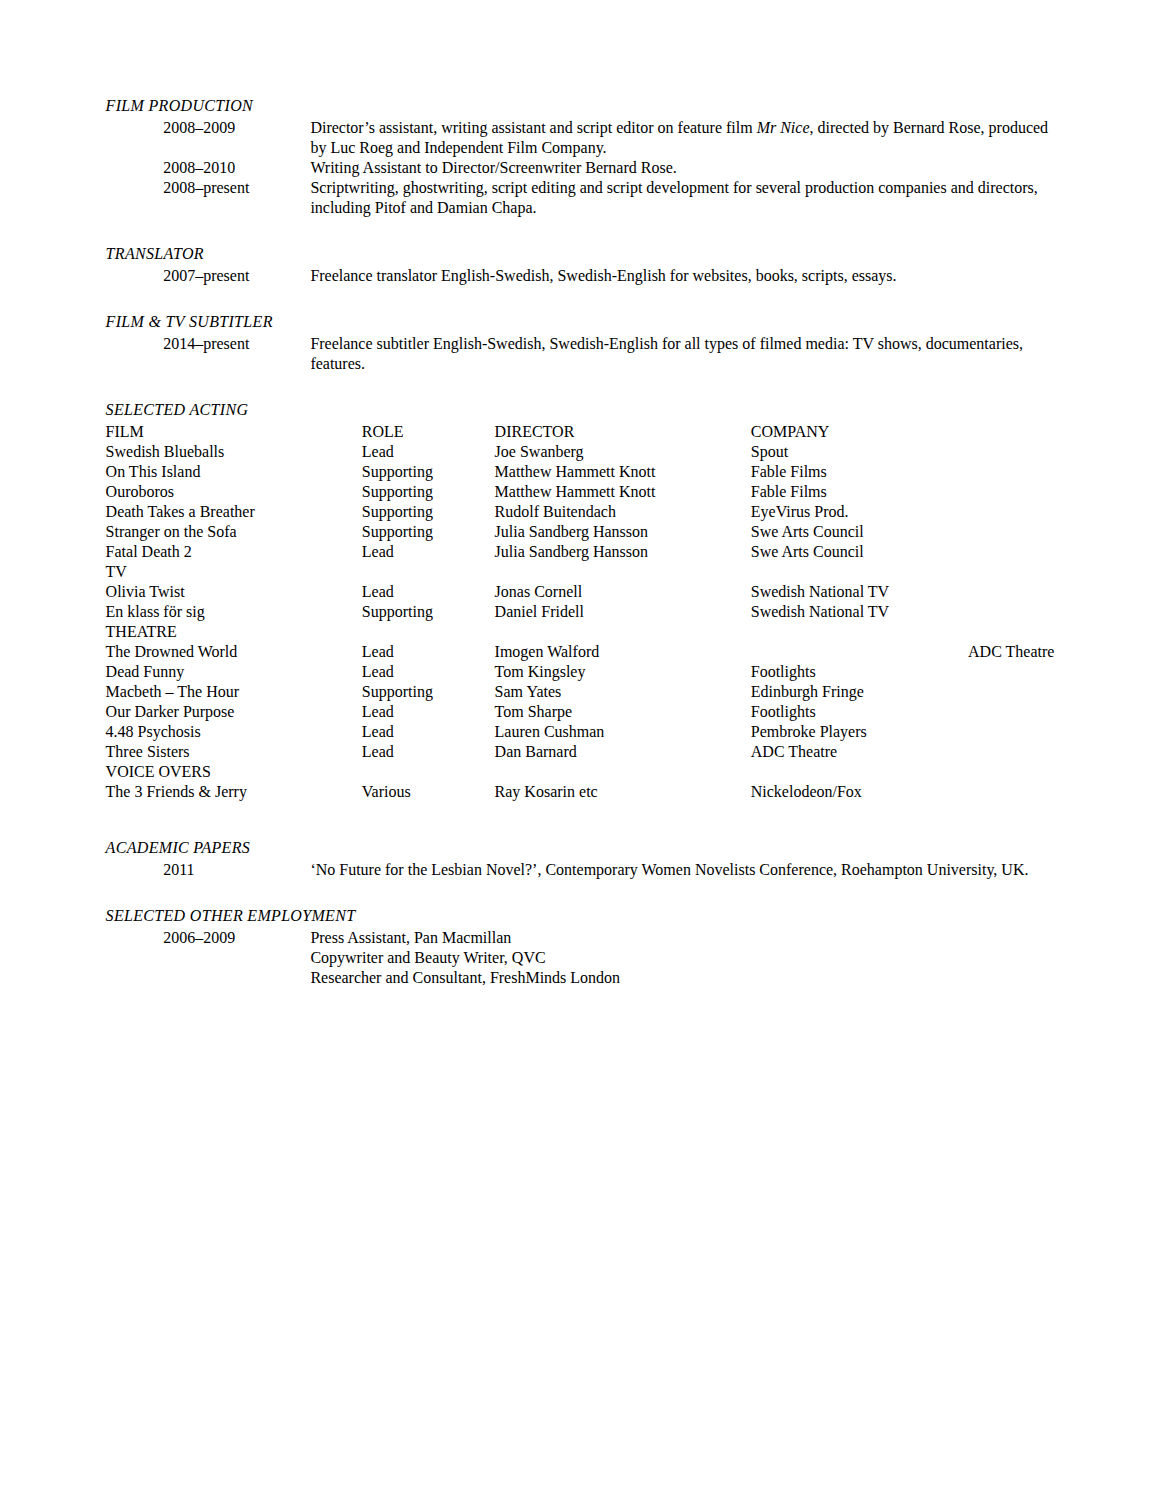FILM PRODUCTION
2008–2009
Director’s assistant, writing assistant and script editor on feature film Mr Nice, directed by Bernard Rose, produced by Luc Roeg and Independent Film Company.
2008–2010
Writing Assistant to Director/Screenwriter Bernard Rose.
2008–present
Scriptwriting, ghostwriting, script editing and script development for several production companies and directors, including Pitof and Damian Chapa.
TRANSLATOR
2007–present
Freelance translator English-Swedish, Swedish-English for websites, books, scripts, essays.
FILM & TV SUBTITLER
2014–present
Freelance subtitler English-Swedish, Swedish-English for all types of filmed media: TV shows, documentaries, features.
SELECTED ACTING
| FILM | ROLE | DIRECTOR | COMPANY |
| --- | --- | --- | --- |
| Swedish Blueballs | Lead | Joe Swanberg | Spout |
| On This Island | Supporting | Matthew Hammett Knott | Fable Films |
| Ouroboros | Supporting | Matthew Hammett Knott | Fable Films |
| Death Takes a Breather | Supporting | Rudolf Buitendach | EyeVirus Prod. |
| Stranger on the Sofa | Supporting | Julia Sandberg Hansson | Swe Arts Council |
| Fatal Death 2 | Lead | Julia Sandberg Hansson | Swe Arts Council |
TV
| Olivia Twist | Lead | Jonas Cornell | Swedish National TV |
| En klass för sig | Supporting | Daniel Fridell | Swedish National TV |
THEATRE
| The Drowned World | Lead | Imogen Walford | ADC Theatre |
| Dead Funny | Lead | Tom Kingsley | Footlights |
| Macbeth – The Hour | Supporting | Sam Yates | Edinburgh Fringe |
| Our Darker Purpose | Lead | Tom Sharpe | Footlights |
| 4.48 Psychosis | Lead | Lauren Cushman | Pembroke Players |
| Three Sisters | Lead | Dan Barnard | ADC Theatre |
VOICE OVERS
| The 3 Friends & Jerry | Various | Ray Kosarin etc | Nickelodeon/Fox |
ACADEMIC PAPERS
2011
‘No Future for the Lesbian Novel?’, Contemporary Women Novelists Conference, Roehampton University, UK.
SELECTED OTHER EMPLOYMENT
2006–2009
Press Assistant, Pan Macmillan
Copywriter and Beauty Writer, QVC
Researcher and Consultant, FreshMinds London